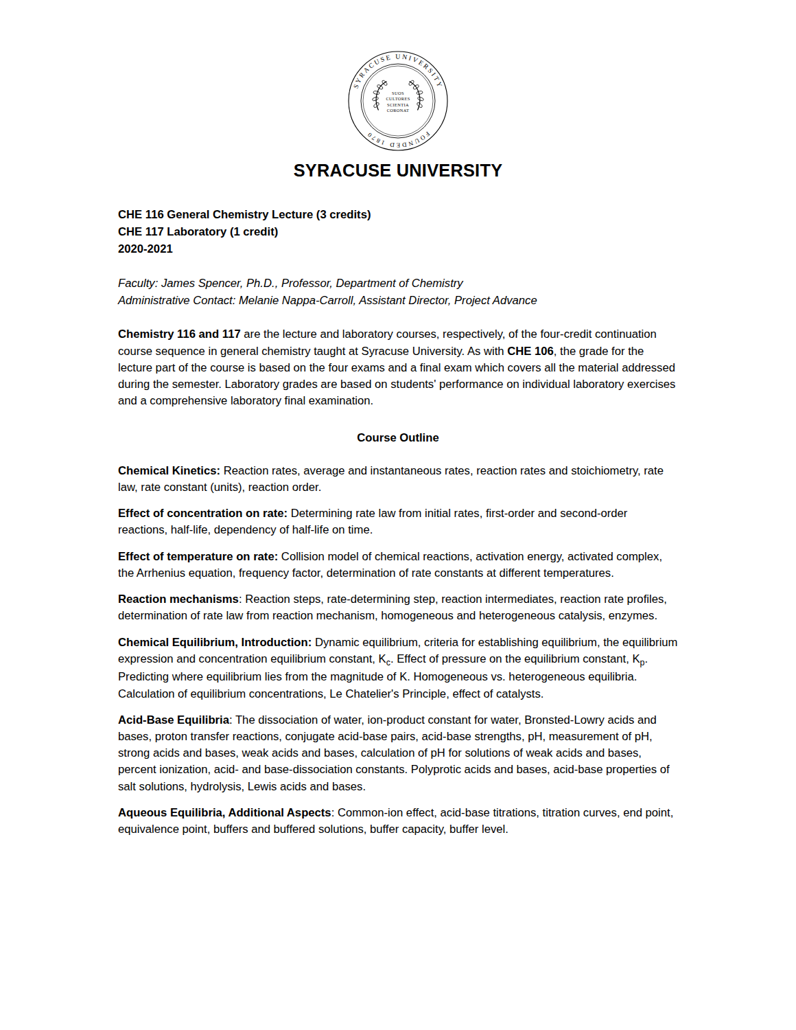SYRACUSE UNIVERSITY FOUNDED 1870 SUOS CULTORES SCIENTIA CORONAT
SYRACUSE UNIVERSITY
CHE 116 General Chemistry Lecture (3 credits)
CHE 117 Laboratory (1 credit)
2020-2021
Faculty: James Spencer, Ph.D., Professor, Department of Chemistry
Administrative Contact: Melanie Nappa-Carroll, Assistant Director, Project Advance
Chemistry 116 and 117 are the lecture and laboratory courses, respectively, of the four-credit continuation course sequence in general chemistry taught at Syracuse University. As with CHE 106, the grade for the lecture part of the course is based on the four exams and a final exam which covers all the material addressed during the semester. Laboratory grades are based on students' performance on individual laboratory exercises and a comprehensive laboratory final examination.
Course Outline
Chemical Kinetics: Reaction rates, average and instantaneous rates, reaction rates and stoichiometry, rate law, rate constant (units), reaction order.
Effect of concentration on rate: Determining rate law from initial rates, first-order and second-order reactions, half-life, dependency of half-life on time.
Effect of temperature on rate: Collision model of chemical reactions, activation energy, activated complex, the Arrhenius equation, frequency factor, determination of rate constants at different temperatures.
Reaction mechanisms: Reaction steps, rate-determining step, reaction intermediates, reaction rate profiles, determination of rate law from reaction mechanism, homogeneous and heterogeneous catalysis, enzymes.
Chemical Equilibrium, Introduction: Dynamic equilibrium, criteria for establishing equilibrium, the equilibrium expression and concentration equilibrium constant, Kc. Effect of pressure on the equilibrium constant, Kp. Predicting where equilibrium lies from the magnitude of K. Homogeneous vs. heterogeneous equilibria. Calculation of equilibrium concentrations, Le Chatelier's Principle, effect of catalysts.
Acid-Base Equilibria: The dissociation of water, ion-product constant for water, Bronsted-Lowry acids and bases, proton transfer reactions, conjugate acid-base pairs, acid-base strengths, pH, measurement of pH, strong acids and bases, weak acids and bases, calculation of pH for solutions of weak acids and bases, percent ionization, acid- and base-dissociation constants. Polyprotic acids and bases, acid-base properties of salt solutions, hydrolysis, Lewis acids and bases.
Aqueous Equilibria, Additional Aspects: Common-ion effect, acid-base titrations, titration curves, end point, equivalence point, buffers and buffered solutions, buffer capacity, buffer level.